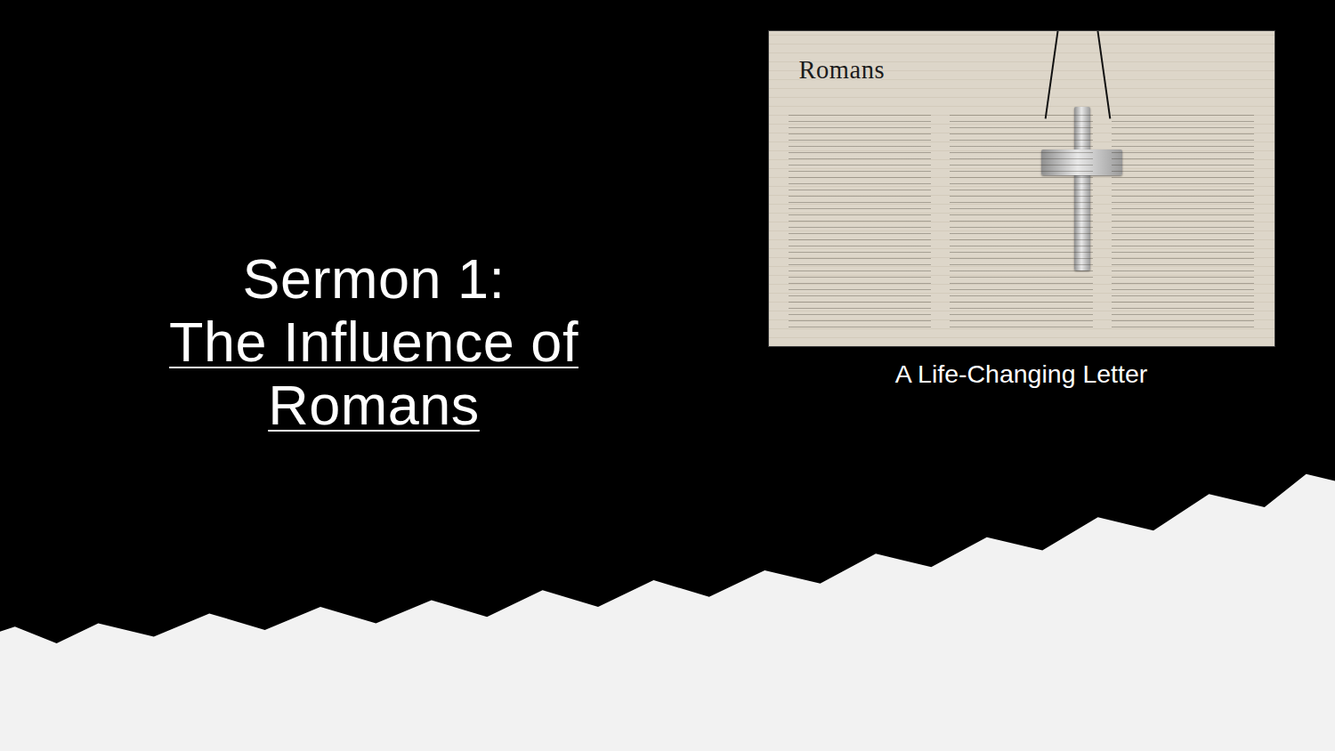Romans
A Life-Changing Letter
Sermon 1: The Influence of Romans